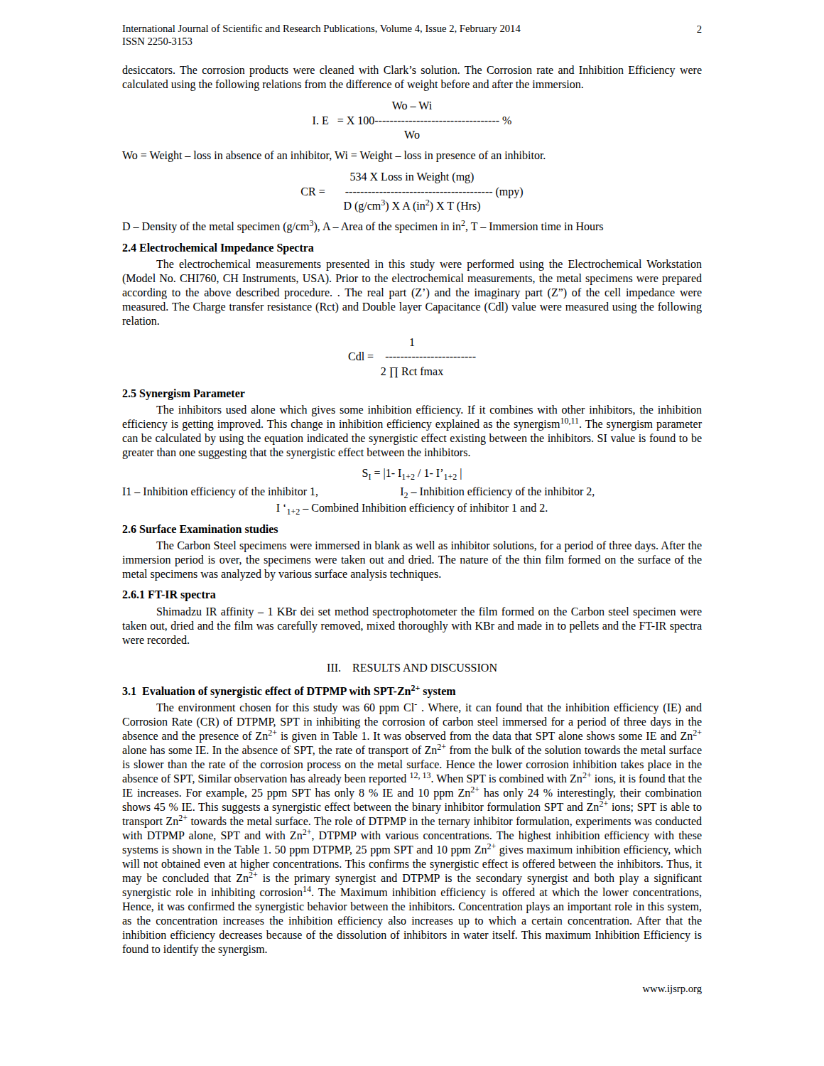International Journal of Scientific and Research Publications, Volume 4, Issue 2, February 2014
ISSN 2250-3153
2
desiccators. The corrosion products were cleaned with Clark’s solution. The Corrosion rate and Inhibition Efficiency were calculated using the following relations from the difference of weight before and after the immersion.
Wo – Wi I. E = X 100--------------------------------- % Wo
Wo = Weight – loss in absence of an inhibitor, Wi = Weight – loss in presence of an inhibitor.
534 X Loss in Weight (mg) CR = --------------------------------------- (mpy) D (g/cm3) X A (in2) X T (Hrs)
D – Density of the metal specimen (g/cm3), A – Area of the specimen in in2, T – Immersion time in Hours
2.4 Electrochemical Impedance Spectra
The electrochemical measurements presented in this study were performed using the Electrochemical Workstation (Model No. CHI760, CH Instruments, USA). Prior to the electrochemical measurements, the metal specimens were prepared according to the above described procedure. . The real part (Z’) and the imaginary part (Z”) of the cell impedance were measured. The Charge transfer resistance (Rct) and Double layer Capacitance (Cdl) value were measured using the following relation.
1 Cdl = ------------------------ 2 ∏ Rct fmax
2.5 Synergism Parameter
The inhibitors used alone which gives some inhibition efficiency. If it combines with other inhibitors, the inhibition efficiency is getting improved. This change in inhibition efficiency explained as the synergism10,11. The synergism parameter can be calculated by using the equation indicated the synergistic effect existing between the inhibitors. SI value is found to be greater than one suggesting that the synergistic effect between the inhibitors.
SI = |1- I1+2 / 1- I’1+2 |
I1 – Inhibition efficiency of the inhibitor 1, I2 – Inhibition efficiency of the inhibitor 2,
I ‘1+2 – Combined Inhibition efficiency of inhibitor 1 and 2.
2.6 Surface Examination studies
The Carbon Steel specimens were immersed in blank as well as inhibitor solutions, for a period of three days. After the immersion period is over, the specimens were taken out and dried. The nature of the thin film formed on the surface of the metal specimens was analyzed by various surface analysis techniques.
2.6.1 FT-IR spectra
Shimadzu IR affinity – 1 KBr dei set method spectrophotometer the film formed on the Carbon steel specimen were taken out, dried and the film was carefully removed, mixed thoroughly with KBr and made in to pellets and the FT-IR spectra were recorded.
III. RESULTS AND DISCUSSION
3.1 Evaluation of synergistic effect of DTPMP with SPT-Zn2+ system
The environment chosen for this study was 60 ppm Cl- . Where, it can found that the inhibition efficiency (IE) and Corrosion Rate (CR) of DTPMP, SPT in inhibiting the corrosion of carbon steel immersed for a period of three days in the absence and the presence of Zn2+ is given in Table 1. It was observed from the data that SPT alone shows some IE and Zn2+ alone has some IE. In the absence of SPT, the rate of transport of Zn2+ from the bulk of the solution towards the metal surface is slower than the rate of the corrosion process on the metal surface. Hence the lower corrosion inhibition takes place in the absence of SPT, Similar observation has already been reported 12, 13. When SPT is combined with Zn2+ ions, it is found that the IE increases. For example, 25 ppm SPT has only 8 % IE and 10 ppm Zn2+ has only 24 % interestingly, their combination shows 45 % IE. This suggests a synergistic effect between the binary inhibitor formulation SPT and Zn2+ ions; SPT is able to transport Zn2+ towards the metal surface. The role of DTPMP in the ternary inhibitor formulation, experiments was conducted with DTPMP alone, SPT and with Zn2+, DTPMP with various concentrations. The highest inhibition efficiency with these systems is shown in the Table 1. 50 ppm DTPMP, 25 ppm SPT and 10 ppm Zn2+ gives maximum inhibition efficiency, which will not obtained even at higher concentrations. This confirms the synergistic effect is offered between the inhibitors. Thus, it may be concluded that Zn2+ is the primary synergist and DTPMP is the secondary synergist and both play a significant synergistic role in inhibiting corrosion14. The Maximum inhibition efficiency is offered at which the lower concentrations, Hence, it was confirmed the synergistic behavior between the inhibitors. Concentration plays an important role in this system, as the concentration increases the inhibition efficiency also increases up to which a certain concentration. After that the inhibition efficiency decreases because of the dissolution of inhibitors in water itself. This maximum Inhibition Efficiency is found to identify the synergism.
www.ijsrp.org